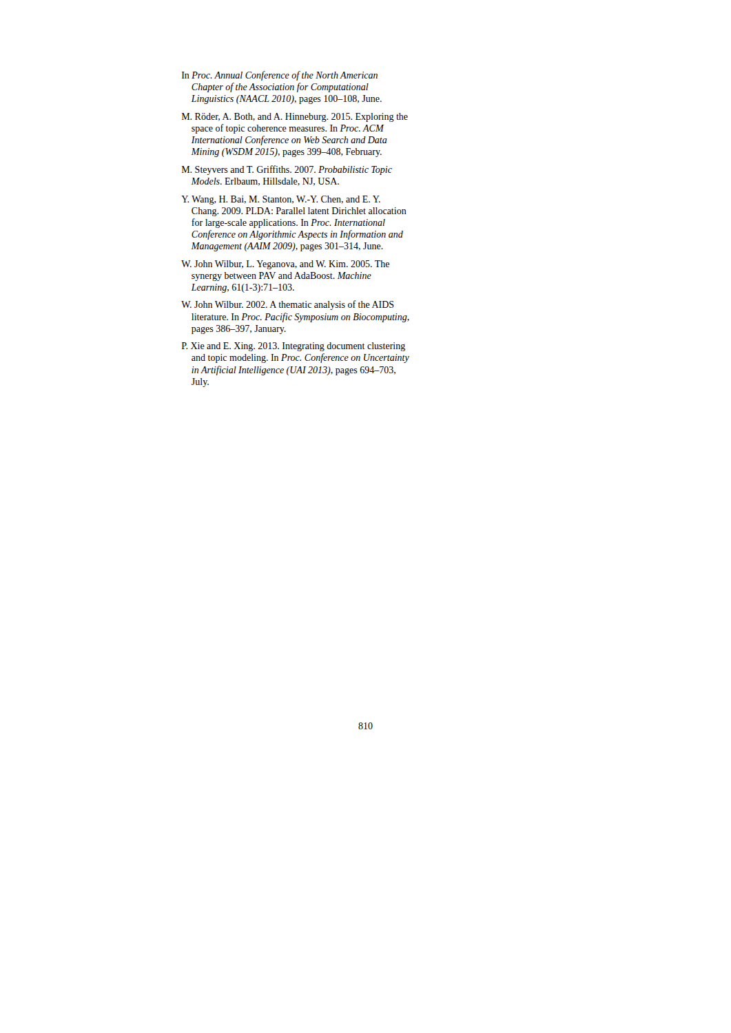In Proc. Annual Conference of the North American Chapter of the Association for Computational Linguistics (NAACL 2010), pages 100–108, June.
M. Röder, A. Both, and A. Hinneburg. 2015. Exploring the space of topic coherence measures. In Proc. ACM International Conference on Web Search and Data Mining (WSDM 2015), pages 399–408, February.
M. Steyvers and T. Griffiths. 2007. Probabilistic Topic Models. Erlbaum, Hillsdale, NJ, USA.
Y. Wang, H. Bai, M. Stanton, W.-Y. Chen, and E. Y. Chang. 2009. PLDA: Parallel latent Dirichlet allocation for large-scale applications. In Proc. International Conference on Algorithmic Aspects in Information and Management (AAIM 2009), pages 301–314, June.
W. John Wilbur, L. Yeganova, and W. Kim. 2005. The synergy between PAV and AdaBoost. Machine Learning, 61(1-3):71–103.
W. John Wilbur. 2002. A thematic analysis of the AIDS literature. In Proc. Pacific Symposium on Biocomputing, pages 386–397, January.
P. Xie and E. Xing. 2013. Integrating document clustering and topic modeling. In Proc. Conference on Uncertainty in Artificial Intelligence (UAI 2013), pages 694–703, July.
810